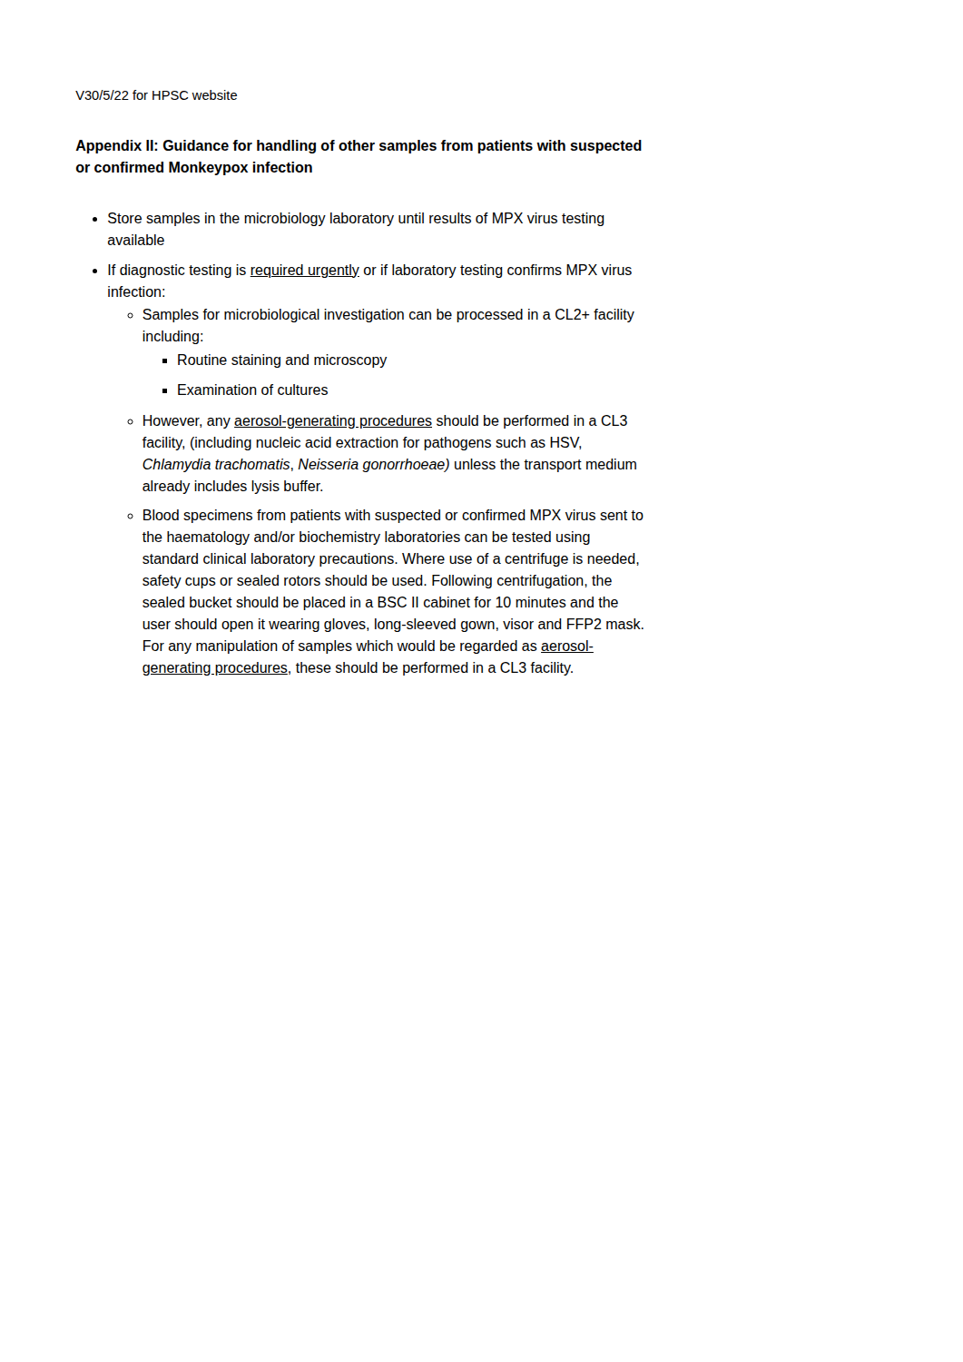V30/5/22 for HPSC website
Appendix II: Guidance for handling of other samples from patients with suspected or confirmed Monkeypox infection
Store samples in the microbiology laboratory until results of MPX virus testing available
If diagnostic testing is required urgently or if laboratory testing confirms MPX virus infection:
Samples for microbiological investigation can be processed in a CL2+ facility including:
Routine staining and microscopy
Examination of cultures
However, any aerosol-generating procedures should be performed in a CL3 facility, (including nucleic acid extraction for pathogens such as HSV, Chlamydia trachomatis, Neisseria gonorrhoeae) unless the transport medium already includes lysis buffer.
Blood specimens from patients with suspected or confirmed MPX virus sent to the haematology and/or biochemistry laboratories can be tested using standard clinical laboratory precautions. Where use of a centrifuge is needed, safety cups or sealed rotors should be used. Following centrifugation, the sealed bucket should be placed in a BSC II cabinet for 10 minutes and the user should open it wearing gloves, long-sleeved gown, visor and FFP2 mask. For any manipulation of samples which would be regarded as aerosol-generating procedures, these should be performed in a CL3 facility.